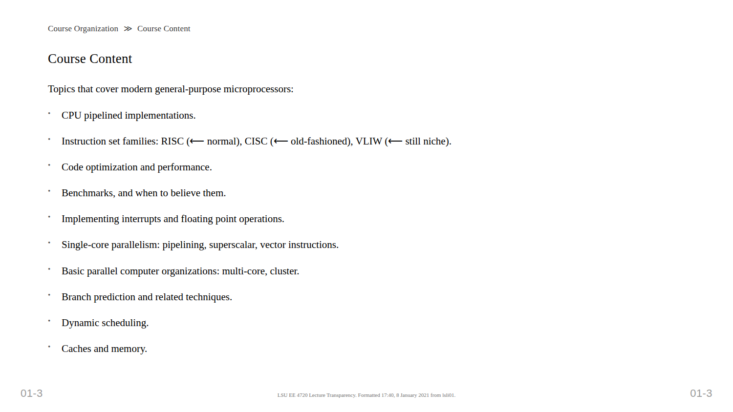Course Organization ≫ Course Content
Course Content
Topics that cover modern general-purpose microprocessors:
CPU pipelined implementations.
Instruction set families: RISC (⟵ normal), CISC (⟵ old-fashioned), VLIW (⟵ still niche).
Code optimization and performance.
Benchmarks, and when to believe them.
Implementing interrupts and floating point operations.
Single-core parallelism: pipelining, superscalar, vector instructions.
Basic parallel computer organizations: multi-core, cluster.
Branch prediction and related techniques.
Dynamic scheduling.
Caches and memory.
01-3
LSU EE 4720 Lecture Transparency. Formatted 17:40, 8 January 2021 from lsli01.
01-3